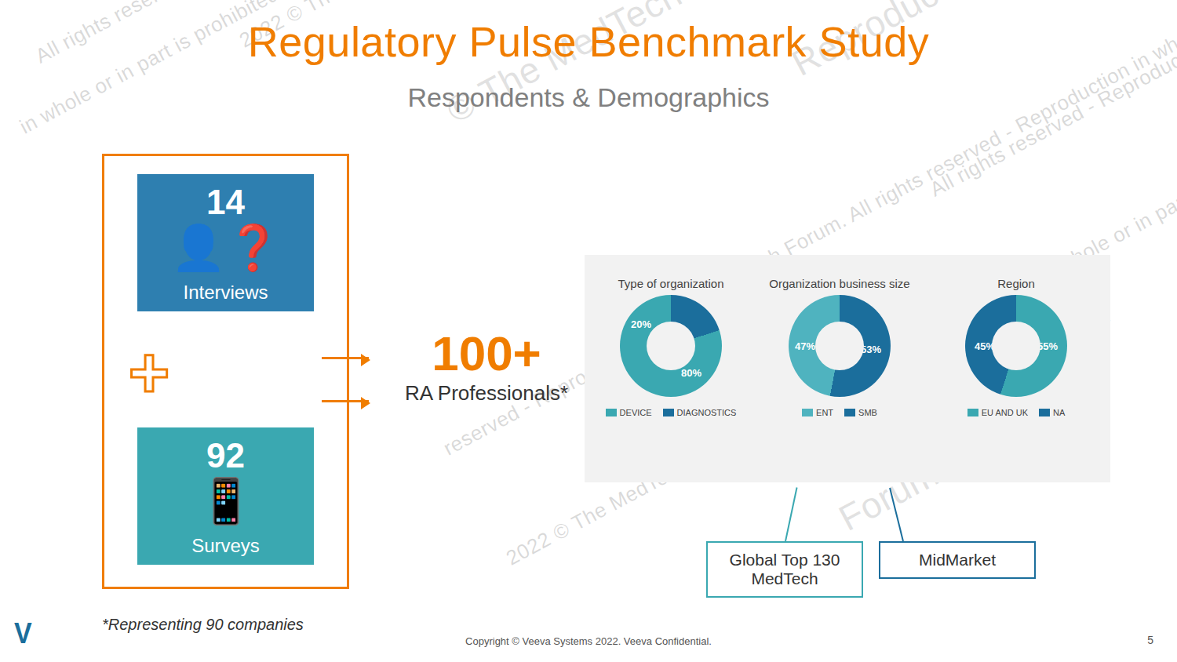All rights reserved - Reproduction
in whole or in part is prohibited
2022 © The MedTech Forum. All rights reserved - Reproduction in whole or in part is prohibited
© The MedTech Forum
Reproduction
All rights reserved - Reproduction in whole or in part is prohibited
2022 © The MedTech Forum. All rights reserved - Reproduction in whole or in part is prohibited
reserved - Reproduction
in whole or in part is prohibited
2022 ©
2022 © The MedTech Forum. All rights reserved - Reproduction in whole or in part is prohibited
Forum
Regulatory Pulse Benchmark Study
Respondents & Demographics
14
👤❓
Interviews
+
92
📱
Surveys
100+
RA Professionals*
Type of organization
20% 80%
DEVICE DIAGNOSTICS
Organization business size
47% 53%
ENT SMB
Region
45% 55%
EU AND UK NA
Global Top 130
MedTech
MidMarket
*Representing 90 companies
V
Copyright © Veeva Systems 2022. Veeva Confidential.
5